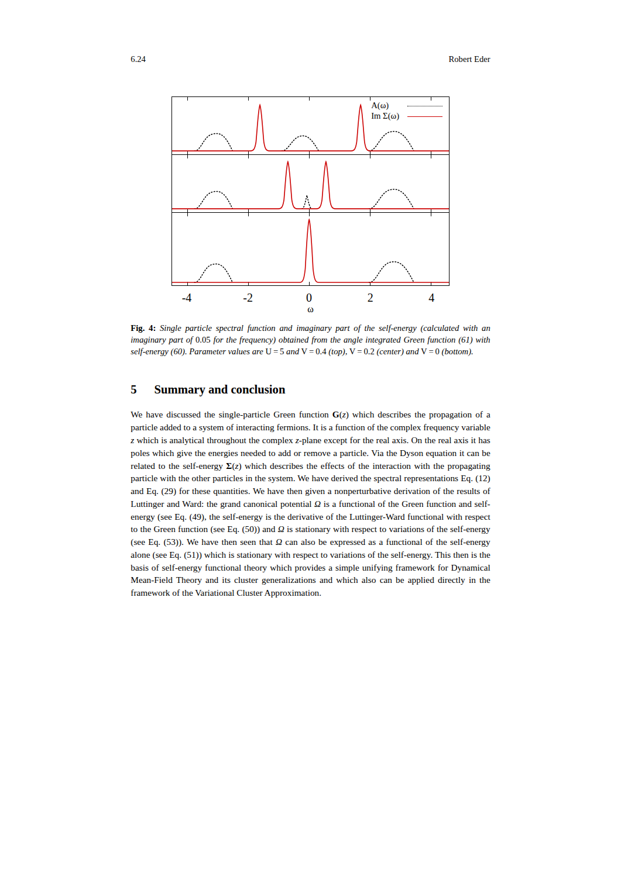6.24
Robert Eder
| A(ω) | |
| Im Σ(ω) | |
-4
-2
0
2
4
ω
Fig. 4: Single particle spectral function and imaginary part of the self-energy (calculated with an imaginary part of 0.05 for the frequency) obtained from the angle integrated Green function (61) with self-energy (60). Parameter values are U = 5 and V = 0.4 (top), V = 0.2 (center) and V = 0 (bottom).
5 Summary and conclusion
We have discussed the single-particle Green function G(z) which describes the propagation of a particle added to a system of interacting fermions. It is a function of the complex frequency variable z which is analytical throughout the complex z-plane except for the real axis. On the real axis it has poles which give the energies needed to add or remove a particle. Via the Dyson equation it can be related to the self-energy Σ(z) which describes the effects of the interaction with the propagating particle with the other particles in the system. We have derived the spectral representations Eq. (12) and Eq. (29) for these quantities. We have then given a nonperturbative derivation of the results of Luttinger and Ward: the grand canonical potential Ω is a functional of the Green function and self-energy (see Eq. (49), the self-energy is the derivative of the Luttinger-Ward functional with respect to the Green function (see Eq. (50)) and Ω is stationary with respect to variations of the self-energy (see Eq. (53)). We have then seen that Ω can also be expressed as a functional of the self-energy alone (see Eq. (51)) which is stationary with respect to variations of the self-energy. This then is the basis of self-energy functional theory which provides a simple unifying framework for Dynamical Mean-Field Theory and its cluster generalizations and which also can be applied directly in the framework of the Variational Cluster Approximation.